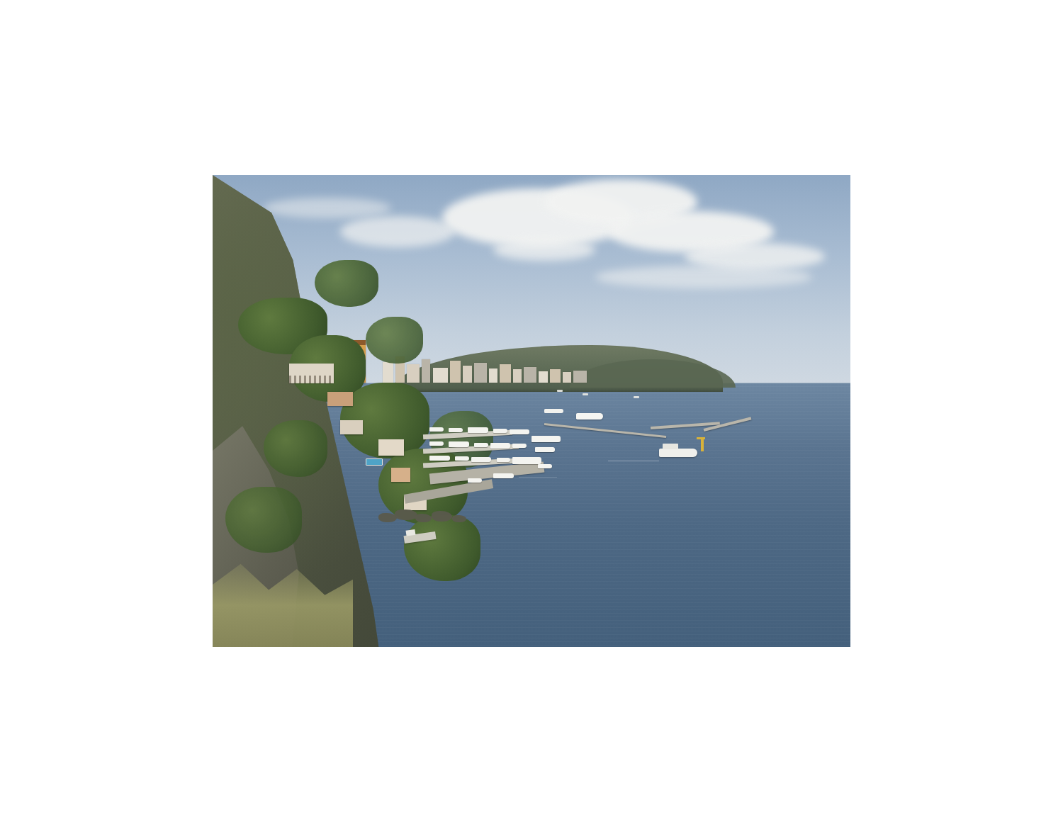Coastal harbour seen from a cliff path.